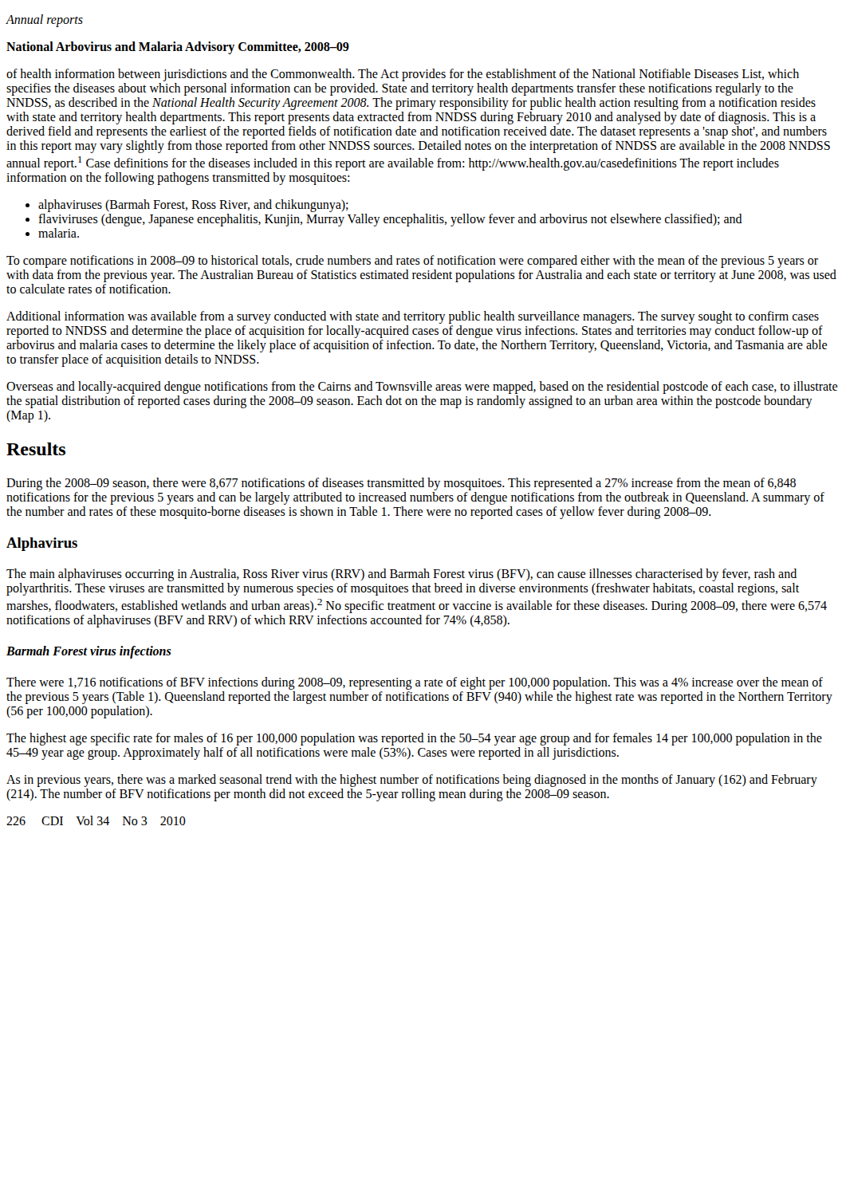Annual reports
National Arbovirus and Malaria Advisory Committee, 2008–09
of health information between jurisdictions and the Commonwealth. The Act provides for the establishment of the National Notifiable Diseases List, which specifies the diseases about which personal information can be provided. State and territory health departments transfer these notifications regularly to the NNDSS, as described in the National Health Security Agreement 2008. The primary responsibility for public health action resulting from a notification resides with state and territory health departments. This report presents data extracted from NNDSS during February 2010 and analysed by date of diagnosis. This is a derived field and represents the earliest of the reported fields of notification date and notification received date. The dataset represents a 'snap shot', and numbers in this report may vary slightly from those reported from other NNDSS sources. Detailed notes on the interpretation of NNDSS are available in the 2008 NNDSS annual report.1 Case definitions for the diseases included in this report are available from: http://www.health.gov.au/casedefinitions The report includes information on the following pathogens transmitted by mosquitoes:
alphaviruses (Barmah Forest, Ross River, and chikungunya);
flaviviruses (dengue, Japanese encephalitis, Kunjin, Murray Valley encephalitis, yellow fever and arbovirus not elsewhere classified); and
malaria.
To compare notifications in 2008–09 to historical totals, crude numbers and rates of notification were compared either with the mean of the previous 5 years or with data from the previous year. The Australian Bureau of Statistics estimated resident populations for Australia and each state or territory at June 2008, was used to calculate rates of notification.
Additional information was available from a survey conducted with state and territory public health surveillance managers. The survey sought to confirm cases reported to NNDSS and determine the place of acquisition for locally-acquired cases of dengue virus infections. States and territories may conduct follow-up of arbovirus and malaria cases to determine the likely place of acquisition of infection. To date, the Northern Territory, Queensland, Victoria, and Tasmania are able to transfer place of acquisition details to NNDSS.
Overseas and locally-acquired dengue notifications from the Cairns and Townsville areas were mapped, based on the residential postcode of each case, to illustrate the spatial distribution of reported cases during the 2008–09 season. Each dot on the map is randomly assigned to an urban area within the postcode boundary (Map 1).
Results
During the 2008–09 season, there were 8,677 notifications of diseases transmitted by mosquitoes. This represented a 27% increase from the mean of 6,848 notifications for the previous 5 years and can be largely attributed to increased numbers of dengue notifications from the outbreak in Queensland. A summary of the number and rates of these mosquito-borne diseases is shown in Table 1. There were no reported cases of yellow fever during 2008–09.
Alphavirus
The main alphaviruses occurring in Australia, Ross River virus (RRV) and Barmah Forest virus (BFV), can cause illnesses characterised by fever, rash and polyarthritis. These viruses are transmitted by numerous species of mosquitoes that breed in diverse environments (freshwater habitats, coastal regions, salt marshes, floodwaters, established wetlands and urban areas).2 No specific treatment or vaccine is available for these diseases. During 2008–09, there were 6,574 notifications of alphaviruses (BFV and RRV) of which RRV infections accounted for 74% (4,858).
Barmah Forest virus infections
There were 1,716 notifications of BFV infections during 2008–09, representing a rate of eight per 100,000 population. This was a 4% increase over the mean of the previous 5 years (Table 1). Queensland reported the largest number of notifications of BFV (940) while the highest rate was reported in the Northern Territory (56 per 100,000 population).
The highest age specific rate for males of 16 per 100,000 population was reported in the 50–54 year age group and for females 14 per 100,000 population in the 45–49 year age group. Approximately half of all notifications were male (53%). Cases were reported in all jurisdictions.
As in previous years, there was a marked seasonal trend with the highest number of notifications being diagnosed in the months of January (162) and February (214). The number of BFV notifications per month did not exceed the 5-year rolling mean during the 2008–09 season.
226 CDI Vol 34 No 3 2010